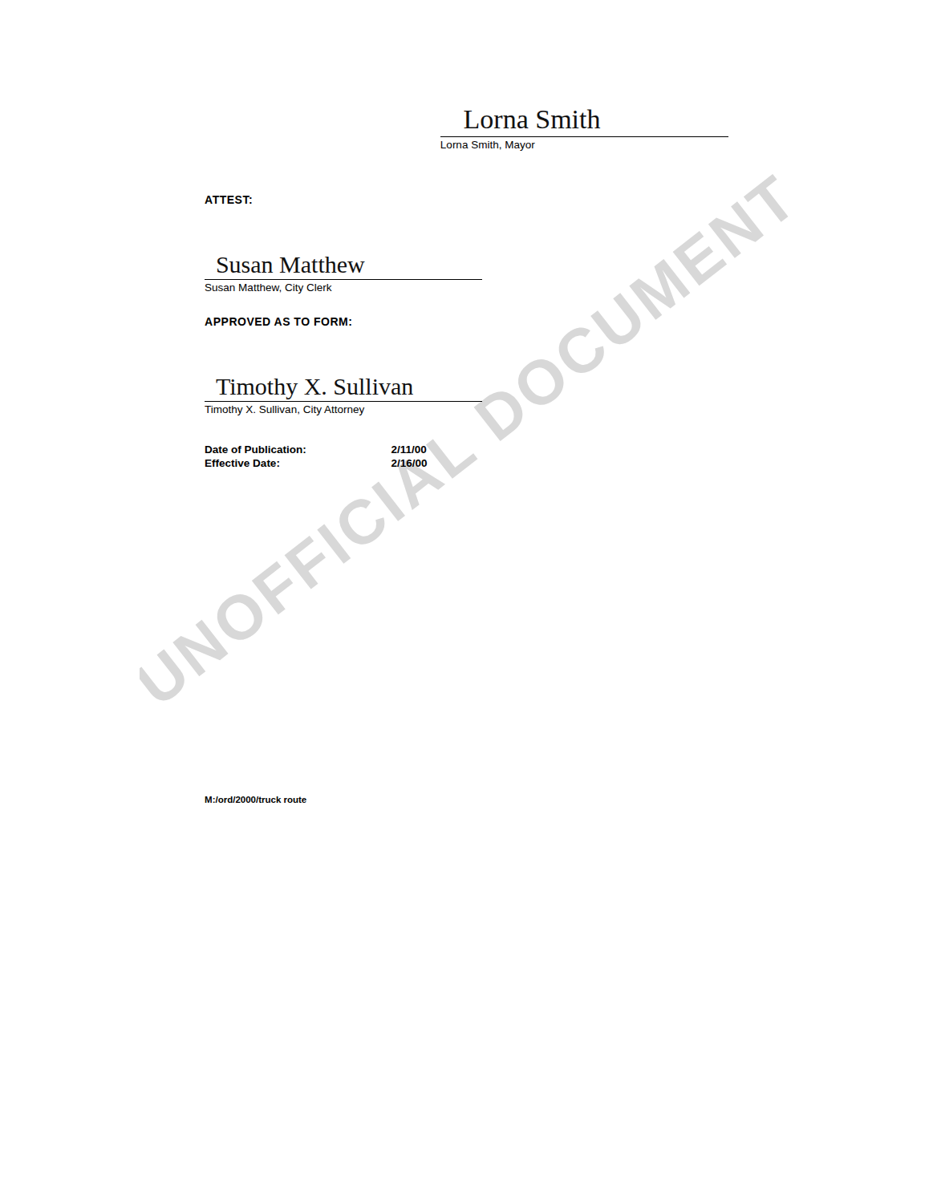UNOFFICIAL DOCUMENT
Lorna Smith
Lorna Smith, Mayor
ATTEST:
Susan Matthew
Susan Matthew, City Clerk
APPROVED AS TO FORM:
Timothy X. Sullivan
Timothy X. Sullivan, City Attorney
| Date of Publication: | 2/11/00 |
| Effective Date: | 2/16/00 |
M:/ord/2000/truck route